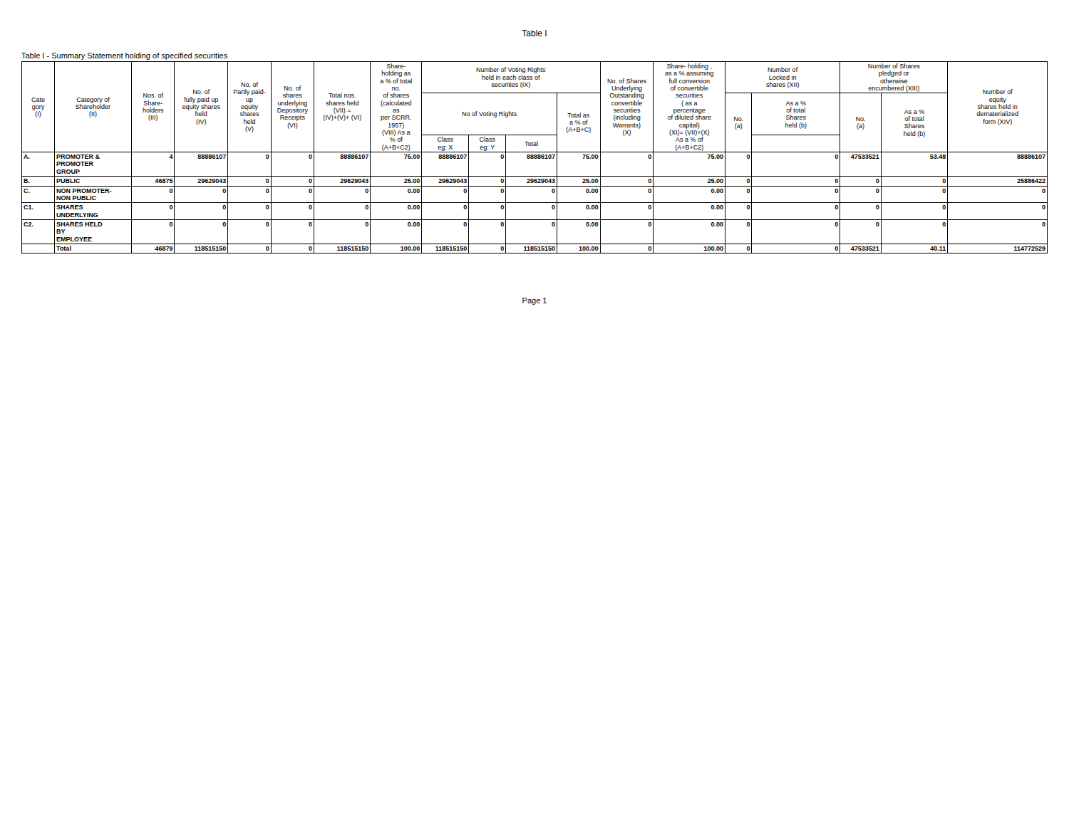Table I
Table I - Summary Statement holding of specified securities
| Cate gory (I) | Category of Shareholder (II) | Nos. of Share- holders (III) | No. of fully paid up equity shares held (IV) | No. of Partly paid- up equity shares held (V) | No. of shares underlying Depository Receipts (VI) | Total nos. shares held (VII) = (IV)+(V)+ (VI) | Share- holding as a % of total no. of shares (calculated as per SCRR, 1957) (VIII) As a % of (A+B+C2) | Number of Voting Rights held in each class of securities (IX) | No. of Shares Underlying Outstanding convertible securities (including Warrants) (X) | Share- holding , as a % assuming full conversion of convertible securities ( as a percentage of diluted share capital) (XI)= (VII)+(X) As a % of (A+B+C2) | Number of Locked in shares (XII) | Number of Shares pledged or otherwise encumbered (XIII) | Number of equity shares held in dematerialized form (XIV) |
| --- | --- | --- | --- | --- | --- | --- | --- | --- | --- | --- | --- | --- | --- |
| No of Voting Rights | Total as a % of (A+B+C) | No. (a) | As a % of total Shares held (b) | No. (a) | As a % of total Shares held (b) |
| Class eg: X | Class eg: Y | Total | |
| A. | PROMOTER & PROMOTER GROUP | 4 | 88886107 | 0 | 0 | 88886107 | 75.00 | 88886107 | 0 | 88886107 | 75.00 | 0 | 75.00 | 0 | 0 | 47533521 | 53.48 | 88886107 |
| B. | PUBLIC | 46875 | 29629043 | 0 | 0 | 29629043 | 25.00 | 29629043 | 0 | 29629043 | 25.00 | 0 | 25.00 | 0 | 0 | 0 | 0 | 25886422 |
| C. | NON PROMOTER- NON PUBLIC | 0 | 0 | 0 | 0 | 0 | 0.00 | 0 | 0 | 0 | 0.00 | 0 | 0.00 | 0 | 0 | 0 | 0 | 0 |
| C1. | SHARES UNDERLYING | 0 | 0 | 0 | 0 | 0 | 0.00 | 0 | 0 | 0 | 0.00 | 0 | 0.00 | 0 | 0 | 0 | 0 | 0 |
| C2. | SHARES HELD BY EMPLOYEE | 0 | 0 | 0 | 0 | 0 | 0.00 | 0 | 0 | 0 | 0.00 | 0 | 0.00 | 0 | 0 | 0 | 0 | 0 |
| | Total | 46879 | 118515150 | 0 | 0 | 118515150 | 100.00 | 118515150 | 0 | 118515150 | 100.00 | 0 | 100.00 | 0 | 0 | 47533521 | 40.11 | 114772529 |
Page 1